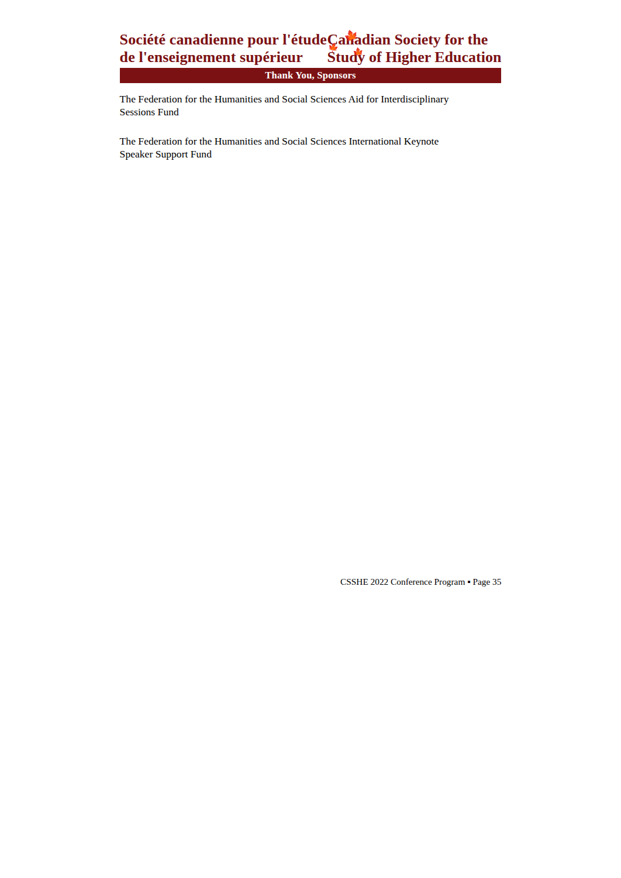| Société canadienne pour l'étude de l'enseignement supérieur | 🍁 🍁 🍁 | Canadian Society for the Study of Higher Education |
Thank You, Sponsors
The Federation for the Humanities and Social Sciences Aid for Interdisciplinary Sessions Fund
The Federation for the Humanities and Social Sciences International Keynote Speaker Support Fund
CSSHE 2022 Conference Program ▪ Page 35